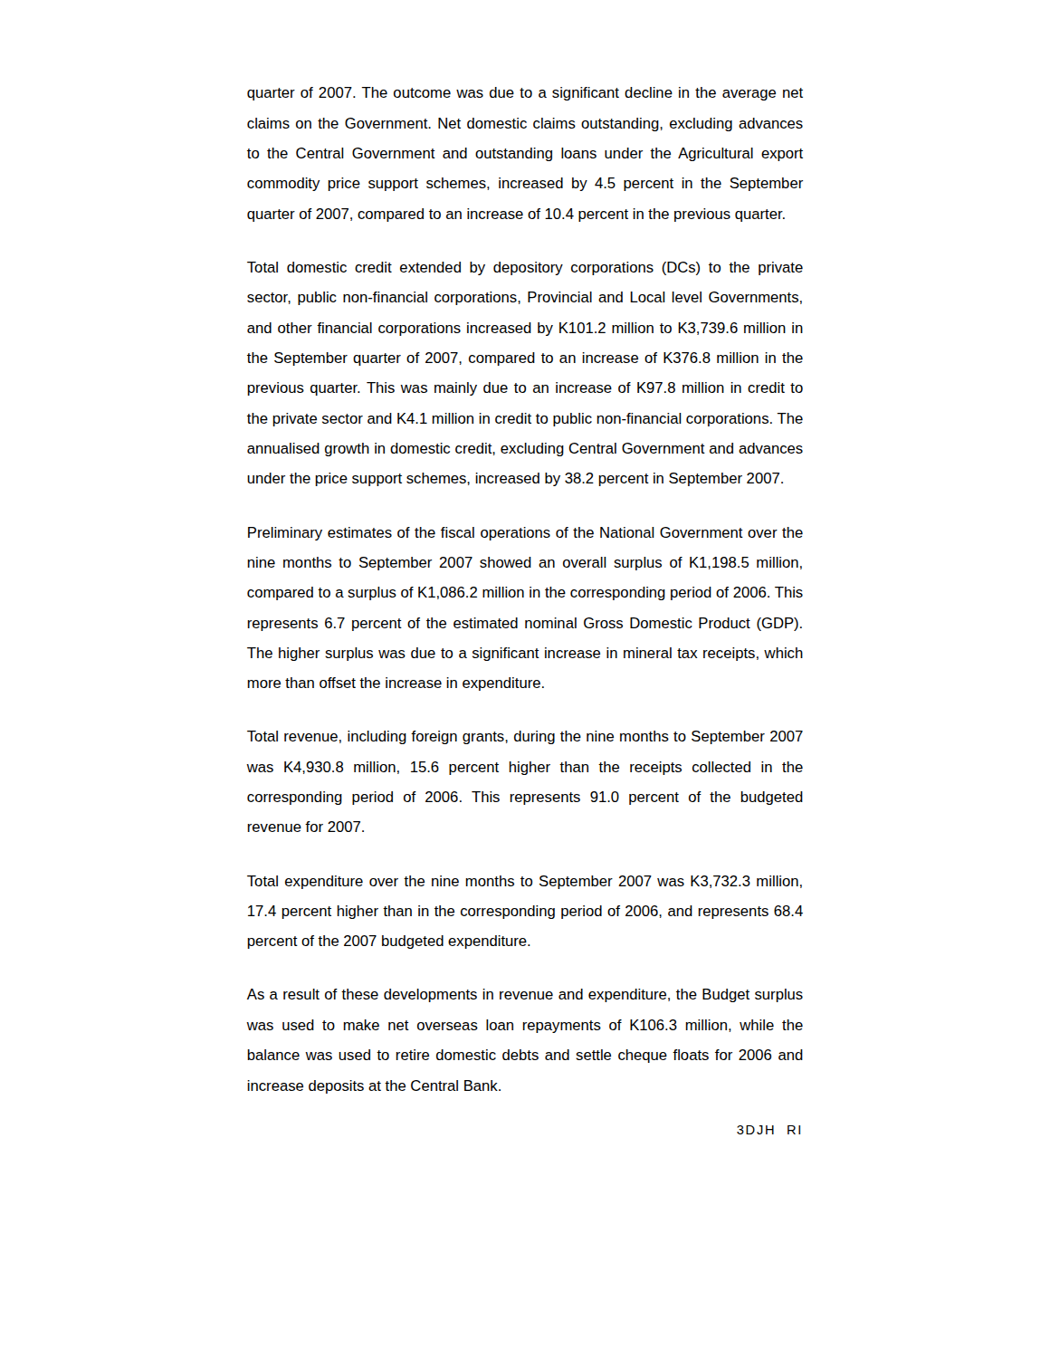quarter of 2007. The outcome was due to a significant decline in the average net claims on the Government. Net domestic claims outstanding, excluding advances to the Central Government and outstanding loans under the Agricultural export commodity price support schemes, increased by 4.5 percent in the September quarter of 2007, compared to an increase of 10.4 percent in the previous quarter.
Total domestic credit extended by depository corporations (DCs) to the private sector, public non-financial corporations, Provincial and Local level Governments, and other financial corporations increased by K101.2 million to K3,739.6 million in the September quarter of 2007, compared to an increase of K376.8 million in the previous quarter. This was mainly due to an increase of K97.8 million in credit to the private sector and K4.1 million in credit to public non-financial corporations. The annualised growth in domestic credit, excluding Central Government and advances under the price support schemes, increased by 38.2 percent in September 2007.
Preliminary estimates of the fiscal operations of the National Government over the nine months to September 2007 showed an overall surplus of K1,198.5 million, compared to a surplus of K1,086.2 million in the corresponding period of 2006. This represents 6.7 percent of the estimated nominal Gross Domestic Product (GDP). The higher surplus was due to a significant increase in mineral tax receipts, which more than offset the increase in expenditure.
Total revenue, including foreign grants, during the nine months to September 2007 was K4,930.8 million, 15.6 percent higher than the receipts collected in the corresponding period of 2006. This represents 91.0 percent of the budgeted revenue for 2007.
Total expenditure over the nine months to September 2007 was K3,732.3 million, 17.4 percent higher than in the corresponding period of 2006, and represents 68.4 percent of the 2007 budgeted expenditure.
As a result of these developments in revenue and expenditure, the Budget surplus was used to make net overseas loan repayments of K106.3 million, while the balance was used to retire domestic debts and settle cheque floats for 2006 and increase deposits at the Central Bank.
3DJH RI